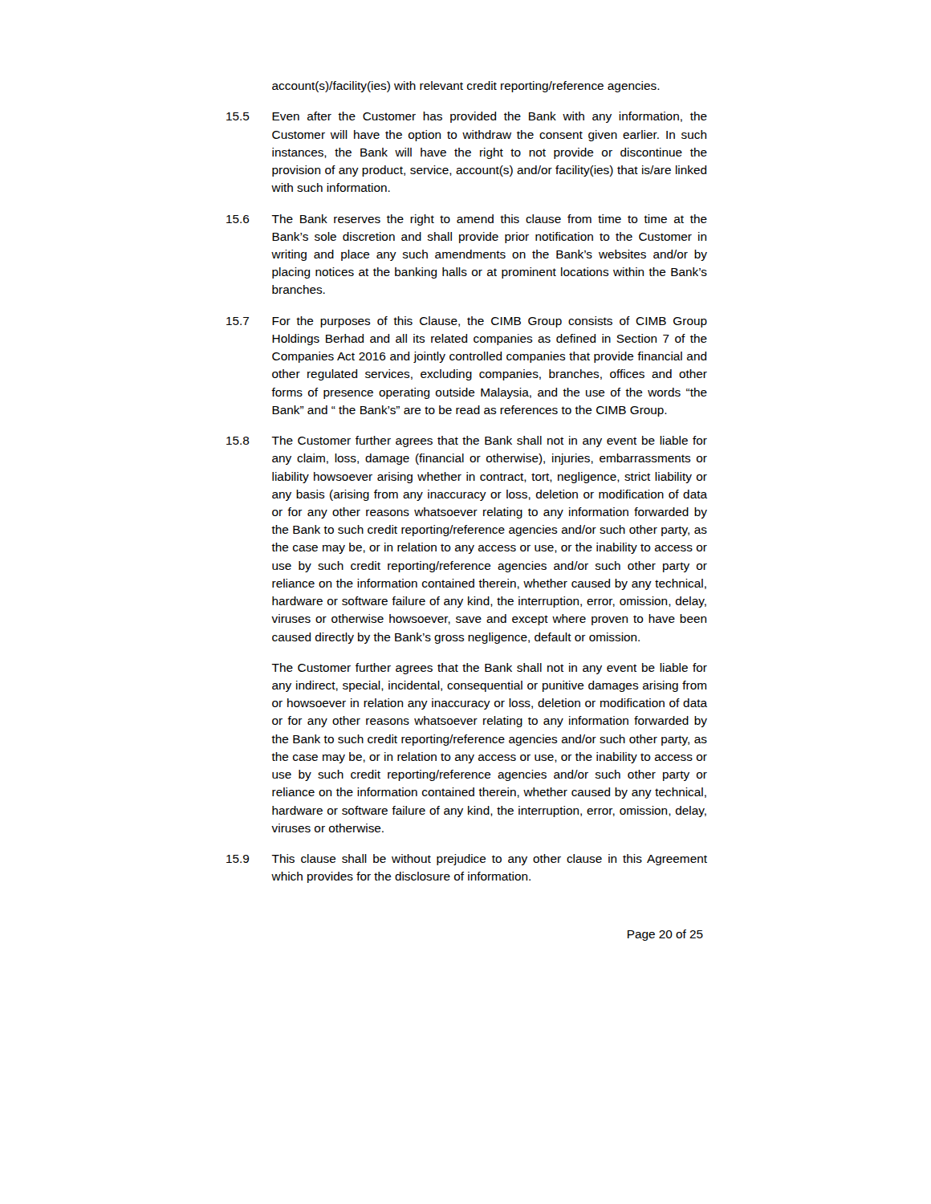account(s)/facility(ies) with relevant credit reporting/reference agencies.
15.5
Even after the Customer has provided the Bank with any information, the Customer will have the option to withdraw the consent given earlier. In such instances, the Bank will have the right to not provide or discontinue the provision of any product, service, account(s) and/or facility(ies) that is/are linked with such information.
15.6
The Bank reserves the right to amend this clause from time to time at the Bank’s sole discretion and shall provide prior notification to the Customer in writing and place any such amendments on the Bank’s websites and/or by placing notices at the banking halls or at prominent locations within the Bank’s branches.
15.7
For the purposes of this Clause, the CIMB Group consists of CIMB Group Holdings Berhad and all its related companies as defined in Section 7 of the Companies Act 2016 and jointly controlled companies that provide financial and other regulated services, excluding companies, branches, offices and other forms of presence operating outside Malaysia, and the use of the words “the Bank” and “ the Bank’s” are to be read as references to the CIMB Group.
15.8
The Customer further agrees that the Bank shall not in any event be liable for any claim, loss, damage (financial or otherwise), injuries, embarrassments or liability howsoever arising whether in contract, tort, negligence, strict liability or any basis (arising from any inaccuracy or loss, deletion or modification of data or for any other reasons whatsoever relating to any information forwarded by the Bank to such credit reporting/reference agencies and/or such other party, as the case may be, or in relation to any access or use, or the inability to access or use by such credit reporting/reference agencies and/or such other party or reliance on the information contained therein, whether caused by any technical, hardware or software failure of any kind, the interruption, error, omission, delay, viruses or otherwise howsoever, save and except where proven to have been caused directly by the Bank’s gross negligence, default or omission.
The Customer further agrees that the Bank shall not in any event be liable for any indirect, special, incidental, consequential or punitive damages arising from or howsoever in relation any inaccuracy or loss, deletion or modification of data or for any other reasons whatsoever relating to any information forwarded by the Bank to such credit reporting/reference agencies and/or such other party, as the case may be, or in relation to any access or use, or the inability to access or use by such credit reporting/reference agencies and/or such other party or reliance on the information contained therein, whether caused by any technical, hardware or software failure of any kind, the interruption, error, omission, delay, viruses or otherwise.
15.9
This clause shall be without prejudice to any other clause in this Agreement which provides for the disclosure of information.
Page 20 of 25